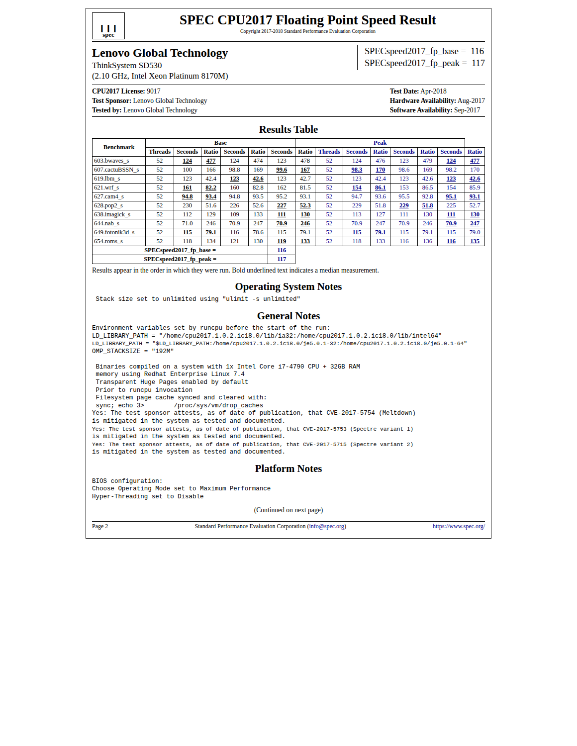❙❙❙
spec
SPEC CPU2017 Floating Point Speed Result
Copyright 2017-2018 Standard Performance Evaluation Corporation
Lenovo Global Technology
ThinkSystem SD530
(2.10 GHz, Intel Xeon Platinum 8170M)
SPECspeed2017_fp_base = 116
SPECspeed2017_fp_peak = 117
CPU2017 License: 9017
Test Sponsor: Lenovo Global Technology
Tested by: Lenovo Global Technology
Test Date: Apr-2018
Hardware Availability: Aug-2017
Software Availability: Sep-2017
Results Table
| Benchmark | Base | Peak |
| --- | --- | --- |
| Threads | Seconds | Ratio | Seconds | Ratio | Seconds | Ratio | Threads | Seconds | Ratio | Seconds | Ratio | Seconds | Ratio |
| 603.bwaves_s | 52 | 124 | 477 | 124 | 474 | 123 | 478 | 52 | 124 | 476 | 123 | 479 | 124 | 477 |
| 607.cactuBSSN_s | 52 | 100 | 166 | 98.8 | 169 | 99.6 | 167 | 52 | 98.3 | 170 | 98.6 | 169 | 98.2 | 170 |
| 619.lbm_s | 52 | 123 | 42.4 | 123 | 42.6 | 123 | 42.7 | 52 | 123 | 42.4 | 123 | 42.6 | 123 | 42.6 |
| 621.wrf_s | 52 | 161 | 82.2 | 160 | 82.8 | 162 | 81.5 | 52 | 154 | 86.1 | 153 | 86.5 | 154 | 85.9 |
| 627.cam4_s | 52 | 94.8 | 93.4 | 94.8 | 93.5 | 95.2 | 93.1 | 52 | 94.7 | 93.6 | 95.5 | 92.8 | 95.1 | 93.1 |
| 628.pop2_s | 52 | 230 | 51.6 | 226 | 52.6 | 227 | 52.3 | 52 | 229 | 51.8 | 229 | 51.8 | 225 | 52.7 |
| 638.imagick_s | 52 | 112 | 129 | 109 | 133 | 111 | 130 | 52 | 113 | 127 | 111 | 130 | 111 | 130 |
| 644.nab_s | 52 | 71.0 | 246 | 70.9 | 247 | 70.9 | 246 | 52 | 70.9 | 247 | 70.9 | 246 | 70.9 | 247 |
| 649.fotonik3d_s | 52 | 115 | 79.1 | 116 | 78.6 | 115 | 79.1 | 52 | 115 | 79.1 | 115 | 79.1 | 115 | 79.0 |
| 654.roms_s | 52 | 118 | 134 | 121 | 130 | 119 | 133 | 52 | 118 | 133 | 116 | 136 | 116 | 135 |
| SPECspeed2017_fp_base = | 116 | |
| SPECspeed2017_fp_peak = | 117 | |
Results appear in the order in which they were run. Bold underlined text indicates a median measurement.
Operating System Notes
 Stack size set to unlimited using "ulimit -s unlimited"
General Notes
Environment variables set by runcpu before the start of the run:
LD_LIBRARY_PATH = "/home/cpu2017.1.0.2.ic18.0/lib/ia32:/home/cpu2017.1.0.2.ic18.0/lib/intel64"
LD_LIBRARY_PATH = "$LD_LIBRARY_PATH:/home/cpu2017.1.0.2.ic18.0/je5.0.1-32:/home/cpu2017.1.0.2.ic18.0/je5.0.1-64"
OMP_STACKSIZE = "192M"

 Binaries compiled on a system with 1x Intel Core i7-4790 CPU + 32GB RAM
 memory using Redhat Enterprise Linux 7.4
 Transparent Huge Pages enabled by default
 Prior to runcpu invocation
 Filesystem page cache synced and cleared with:
 sync; echo 3>        /proc/sys/vm/drop_caches
Yes: The test sponsor attests, as of date of publication, that CVE-2017-5754 (Meltdown)
is mitigated in the system as tested and documented.
Yes: The test sponsor attests, as of date of publication, that CVE-2017-5753 (Spectre variant 1)
is mitigated in the system as tested and documented.
Yes: The test sponsor attests, as of date of publication, that CVE-2017-5715 (Spectre variant 2)
is mitigated in the system as tested and documented.
Platform Notes
BIOS configuration:
Choose Operating Mode set to Maximum Performance
Hyper-Threading set to Disable
(Continued on next page)
Page 2
Standard Performance Evaluation Corporation (info@spec.org)
https://www.spec.org/